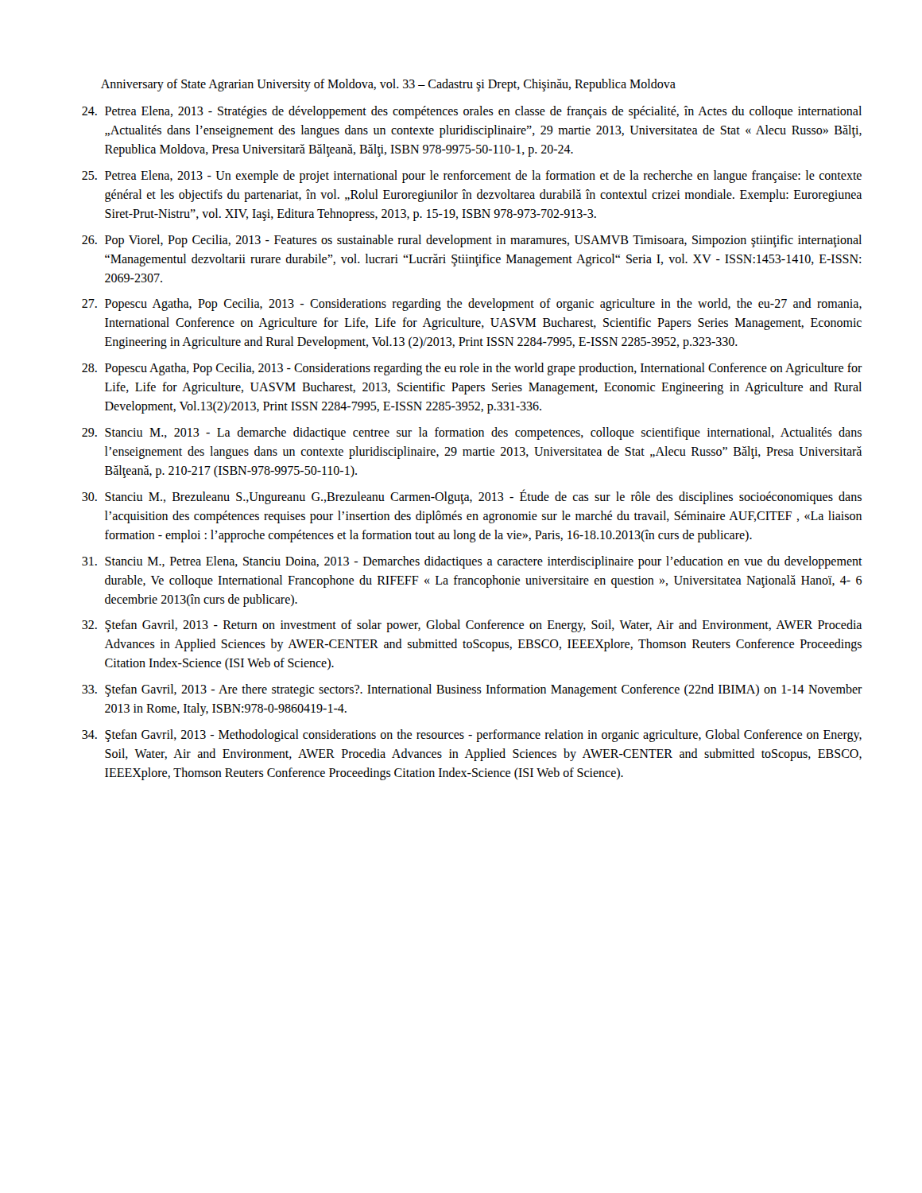Anniversary of State Agrarian University of Moldova, vol. 33 – Cadastru şi Drept, Chişinău, Republica Moldova
Petrea Elena, 2013 - Stratégies de développement des compétences orales en classe de français de spécialité, în Actes du colloque international „Actualités dans l’enseignement des langues dans un contexte pluridisciplinaire”, 29 martie 2013, Universitatea de Stat « Alecu Russo» Bălţi, Republica Moldova, Presa Universitară Bălţeană, Bălţi, ISBN 978-9975-50-110-1, p. 20-24.
Petrea Elena, 2013 - Un exemple de projet international pour le renforcement de la formation et de la recherche en langue française: le contexte général et les objectifs du partenariat, în vol. „Rolul Euroregiunilor în dezvoltarea durabilă în contextul crizei mondiale. Exemplu: Euroregiunea Siret-Prut-Nistru”, vol. XIV, Iaşi, Editura Tehnopress, 2013, p. 15-19, ISBN 978-973-702-913-3.
Pop Viorel, Pop Cecilia, 2013 - Features os sustainable rural development in maramures, USAMVB Timisoara, Simpozion ştiinţific internaţional “Managementul dezvoltarii rurare durabile”, vol. lucrari “Lucrări Ştiinţifice Management Agricol“ Seria I, vol. XV - ISSN:1453-1410, E-ISSN: 2069-2307.
Popescu Agatha, Pop Cecilia, 2013 - Considerations regarding the development of organic agriculture in the world, the eu-27 and romania, International Conference on Agriculture for Life, Life for Agriculture, UASVM Bucharest, Scientific Papers Series Management, Economic Engineering in Agriculture and Rural Development, Vol.13 (2)/2013, Print ISSN 2284-7995, E-ISSN 2285-3952, p.323-330.
Popescu Agatha, Pop Cecilia, 2013 - Considerations regarding the eu role in the world grape production, International Conference on Agriculture for Life, Life for Agriculture, UASVM Bucharest, 2013, Scientific Papers Series Management, Economic Engineering in Agriculture and Rural Development, Vol.13(2)/2013, Print ISSN 2284-7995, E-ISSN 2285-3952, p.331-336.
Stanciu M., 2013 - La demarche didactique centree sur la formation des competences, colloque scientifique international, Actualités dans l’enseignement des langues dans un contexte pluridisciplinaire, 29 martie 2013, Universitatea de Stat „Alecu Russo” Bălţi, Presa Universitară Bălţeană, p. 210-217 (ISBN-978-9975-50-110-1).
Stanciu M., Brezuleanu S.,Ungureanu G.,Brezuleanu Carmen-Olguţa, 2013 - Étude de cas sur le rôle des disciplines socioéconomiques dans l’acquisition des compétences requises pour l’insertion des diplômés en agronomie sur le marché du travail, Séminaire AUF,CITEF , «La liaison formation - emploi : l’approche compétences et la formation tout au long de la vie», Paris, 16-18.10.2013(în curs de publicare).
Stanciu M., Petrea Elena, Stanciu Doina, 2013 - Demarches didactiques a caractere interdisciplinaire pour l’education en vue du developpement durable, Ve colloque International Francophone du RIFEFF « La francophonie universitaire en question », Universitatea Naţională Hanoï, 4- 6 decembrie 2013(în curs de publicare).
Ştefan Gavril, 2013 - Return on investment of solar power, Global Conference on Energy, Soil, Water, Air and Environment, AWER Procedia Advances in Applied Sciences by AWER-CENTER and submitted toScopus, EBSCO, IEEEXplore, Thomson Reuters Conference Proceedings Citation Index-Science (ISI Web of Science).
Ştefan Gavril, 2013 - Are there strategic sectors?. International Business Information Management Conference (22nd IBIMA) on 1-14 November 2013 in Rome, Italy, ISBN:978-0-9860419-1-4.
Ştefan Gavril, 2013 - Methodological considerations on the resources - performance relation in organic agriculture, Global Conference on Energy, Soil, Water, Air and Environment, AWER Procedia Advances in Applied Sciences by AWER-CENTER and submitted toScopus, EBSCO, IEEEXplore, Thomson Reuters Conference Proceedings Citation Index-Science (ISI Web of Science).